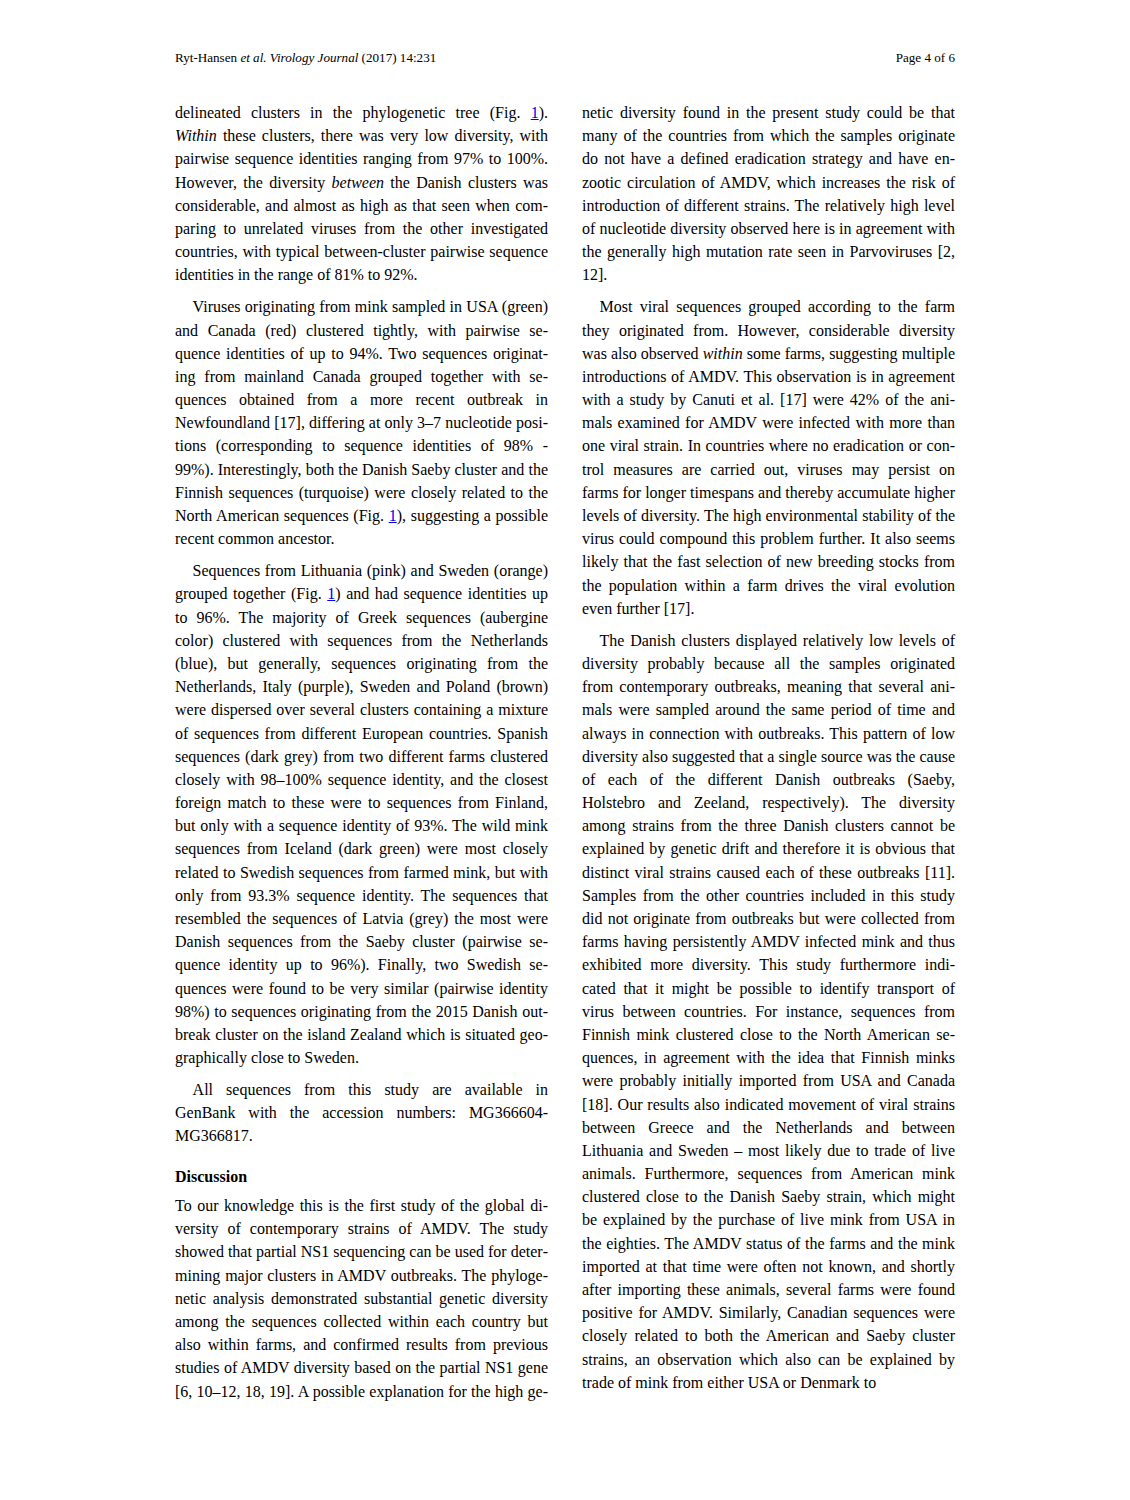Ryt-Hansen et al. Virology Journal (2017) 14:231
Page 4 of 6
delineated clusters in the phylogenetic tree (Fig. 1). Within these clusters, there was very low diversity, with pairwise sequence identities ranging from 97% to 100%. However, the diversity between the Danish clusters was considerable, and almost as high as that seen when comparing to unrelated viruses from the other investigated countries, with typical between-cluster pairwise sequence identities in the range of 81% to 92%.
Viruses originating from mink sampled in USA (green) and Canada (red) clustered tightly, with pairwise sequence identities of up to 94%. Two sequences originating from mainland Canada grouped together with sequences obtained from a more recent outbreak in Newfoundland [17], differing at only 3–7 nucleotide positions (corresponding to sequence identities of 98% - 99%). Interestingly, both the Danish Saeby cluster and the Finnish sequences (turquoise) were closely related to the North American sequences (Fig. 1), suggesting a possible recent common ancestor.
Sequences from Lithuania (pink) and Sweden (orange) grouped together (Fig. 1) and had sequence identities up to 96%. The majority of Greek sequences (aubergine color) clustered with sequences from the Netherlands (blue), but generally, sequences originating from the Netherlands, Italy (purple), Sweden and Poland (brown) were dispersed over several clusters containing a mixture of sequences from different European countries. Spanish sequences (dark grey) from two different farms clustered closely with 98–100% sequence identity, and the closest foreign match to these were to sequences from Finland, but only with a sequence identity of 93%. The wild mink sequences from Iceland (dark green) were most closely related to Swedish sequences from farmed mink, but with only from 93.3% sequence identity. The sequences that resembled the sequences of Latvia (grey) the most were Danish sequences from the Saeby cluster (pairwise sequence identity up to 96%). Finally, two Swedish sequences were found to be very similar (pairwise identity 98%) to sequences originating from the 2015 Danish outbreak cluster on the island Zealand which is situated geographically close to Sweden.
All sequences from this study are available in GenBank with the accession numbers: MG366604-MG366817.
Discussion
To our knowledge this is the first study of the global diversity of contemporary strains of AMDV. The study showed that partial NS1 sequencing can be used for determining major clusters in AMDV outbreaks. The phylogenetic analysis demonstrated substantial genetic diversity among the sequences collected within each country but also within farms, and confirmed results from previous studies of AMDV diversity based on the partial NS1 gene [6, 10–12, 18, 19]. A possible explanation for the high genetic diversity found in the present study could be that many of the countries from which the samples originate do not have a defined eradication strategy and have enzootic circulation of AMDV, which increases the risk of introduction of different strains. The relatively high level of nucleotide diversity observed here is in agreement with the generally high mutation rate seen in Parvoviruses [2, 12].
Most viral sequences grouped according to the farm they originated from. However, considerable diversity was also observed within some farms, suggesting multiple introductions of AMDV. This observation is in agreement with a study by Canuti et al. [17] were 42% of the animals examined for AMDV were infected with more than one viral strain. In countries where no eradication or control measures are carried out, viruses may persist on farms for longer timespans and thereby accumulate higher levels of diversity. The high environmental stability of the virus could compound this problem further. It also seems likely that the fast selection of new breeding stocks from the population within a farm drives the viral evolution even further [17].
The Danish clusters displayed relatively low levels of diversity probably because all the samples originated from contemporary outbreaks, meaning that several animals were sampled around the same period of time and always in connection with outbreaks. This pattern of low diversity also suggested that a single source was the cause of each of the different Danish outbreaks (Saeby, Holstebro and Zeeland, respectively). The diversity among strains from the three Danish clusters cannot be explained by genetic drift and therefore it is obvious that distinct viral strains caused each of these outbreaks [11]. Samples from the other countries included in this study did not originate from outbreaks but were collected from farms having persistently AMDV infected mink and thus exhibited more diversity. This study furthermore indicated that it might be possible to identify transport of virus between countries. For instance, sequences from Finnish mink clustered close to the North American sequences, in agreement with the idea that Finnish minks were probably initially imported from USA and Canada [18]. Our results also indicated movement of viral strains between Greece and the Netherlands and between Lithuania and Sweden – most likely due to trade of live animals. Furthermore, sequences from American mink clustered close to the Danish Saeby strain, which might be explained by the purchase of live mink from USA in the eighties. The AMDV status of the farms and the mink imported at that time were often not known, and shortly after importing these animals, several farms were found positive for AMDV. Similarly, Canadian sequences were closely related to both the American and Saeby cluster strains, an observation which also can be explained by trade of mink from either USA or Denmark to